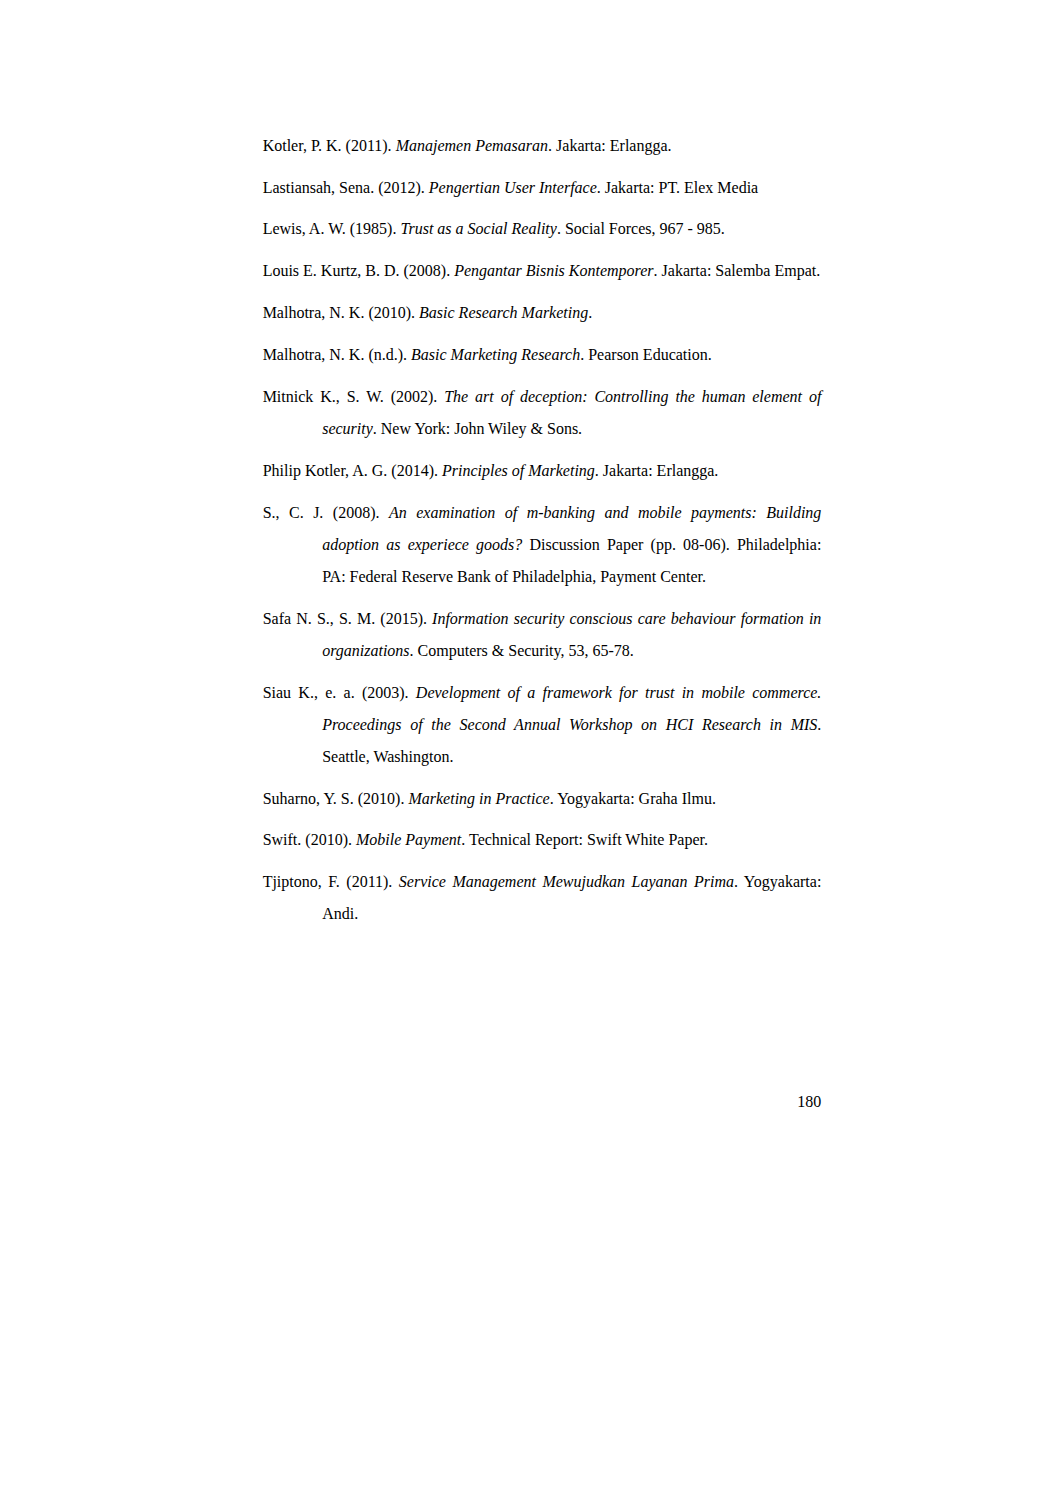Kotler, P. K. (2011). Manajemen Pemasaran. Jakarta: Erlangga.
Lastiansah, Sena. (2012). Pengertian User Interface. Jakarta: PT. Elex Media
Lewis, A. W. (1985). Trust as a Social Reality. Social Forces, 967 - 985.
Louis E. Kurtz, B. D. (2008). Pengantar Bisnis Kontemporer. Jakarta: Salemba Empat.
Malhotra, N. K. (2010). Basic Research Marketing.
Malhotra, N. K. (n.d.). Basic Marketing Research. Pearson Education.
Mitnick K., S. W. (2002). The art of deception: Controlling the human element of security. New York: John Wiley & Sons.
Philip Kotler, A. G. (2014). Principles of Marketing. Jakarta: Erlangga.
S., C. J. (2008). An examination of m-banking and mobile payments: Building adoption as experiece goods? Discussion Paper (pp. 08-06). Philadelphia: PA: Federal Reserve Bank of Philadelphia, Payment Center.
Safa N. S., S. M. (2015). Information security conscious care behaviour formation in organizations. Computers & Security, 53, 65-78.
Siau K., e. a. (2003). Development of a framework for trust in mobile commerce. Proceedings of the Second Annual Workshop on HCI Research in MIS. Seattle, Washington.
Suharno, Y. S. (2010). Marketing in Practice. Yogyakarta: Graha Ilmu.
Swift. (2010). Mobile Payment. Technical Report: Swift White Paper.
Tjiptono, F. (2011). Service Management Mewujudkan Layanan Prima. Yogyakarta: Andi.
180